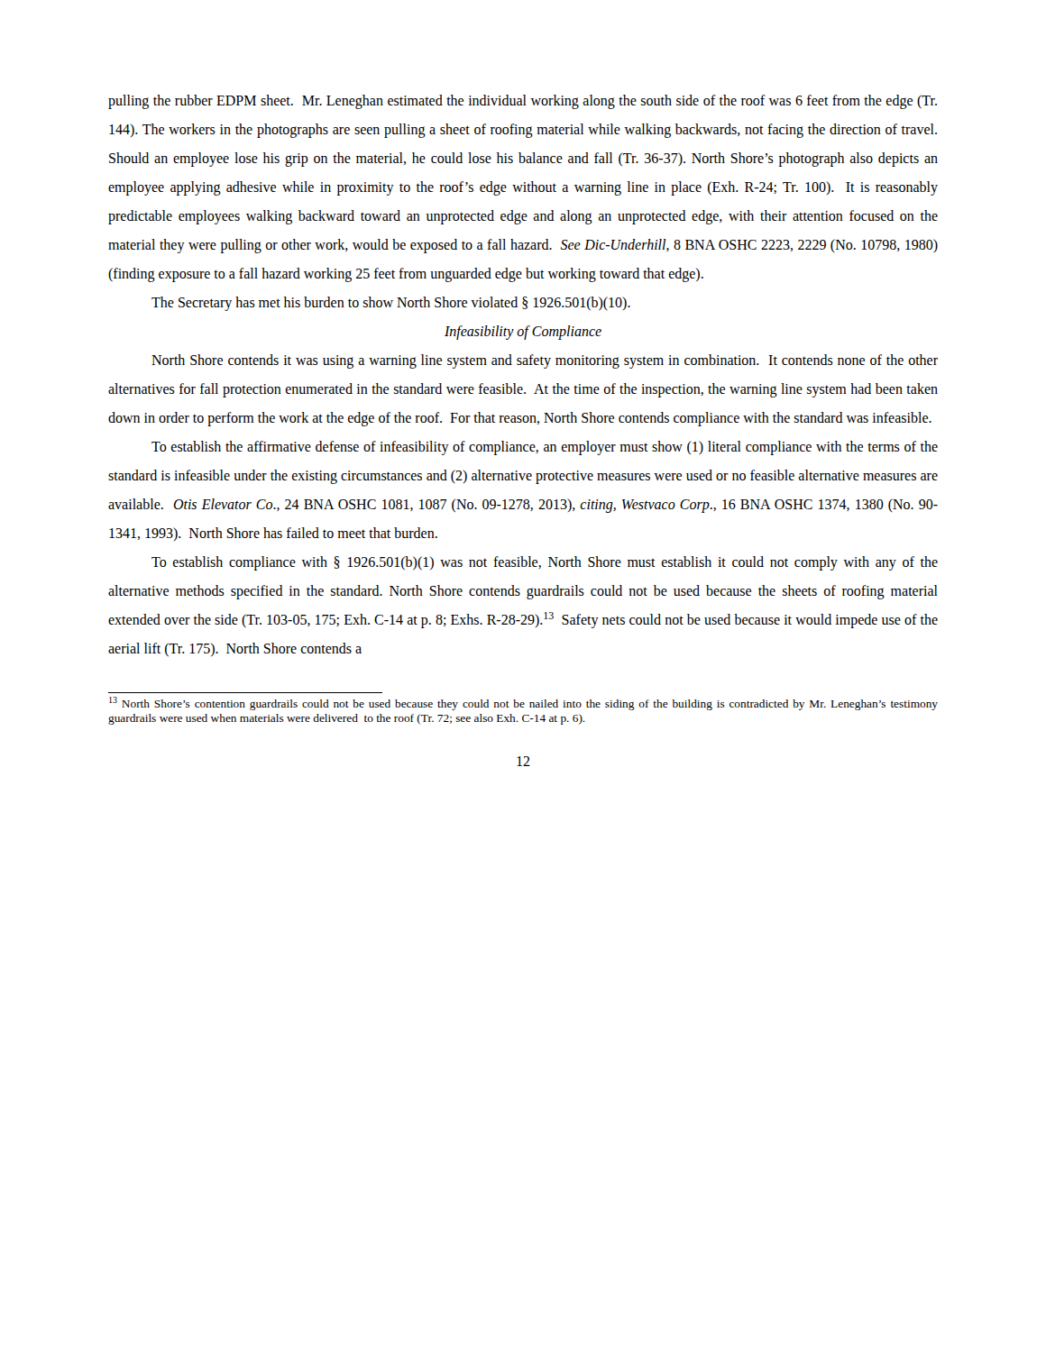pulling the rubber EDPM sheet. Mr. Leneghan estimated the individual working along the south side of the roof was 6 feet from the edge (Tr. 144). The workers in the photographs are seen pulling a sheet of roofing material while walking backwards, not facing the direction of travel. Should an employee lose his grip on the material, he could lose his balance and fall (Tr. 36-37). North Shore’s photograph also depicts an employee applying adhesive while in proximity to the roof’s edge without a warning line in place (Exh. R-24; Tr. 100). It is reasonably predictable employees walking backward toward an unprotected edge and along an unprotected edge, with their attention focused on the material they were pulling or other work, would be exposed to a fall hazard. See Dic-Underhill, 8 BNA OSHC 2223, 2229 (No. 10798, 1980) (finding exposure to a fall hazard working 25 feet from unguarded edge but working toward that edge).
The Secretary has met his burden to show North Shore violated § 1926.501(b)(10).
Infeasibility of Compliance
North Shore contends it was using a warning line system and safety monitoring system in combination. It contends none of the other alternatives for fall protection enumerated in the standard were feasible. At the time of the inspection, the warning line system had been taken down in order to perform the work at the edge of the roof. For that reason, North Shore contends compliance with the standard was infeasible.
To establish the affirmative defense of infeasibility of compliance, an employer must show (1) literal compliance with the terms of the standard is infeasible under the existing circumstances and (2) alternative protective measures were used or no feasible alternative measures are available. Otis Elevator Co., 24 BNA OSHC 1081, 1087 (No. 09-1278, 2013), citing, Westvaco Corp., 16 BNA OSHC 1374, 1380 (No. 90-1341, 1993). North Shore has failed to meet that burden.
To establish compliance with § 1926.501(b)(1) was not feasible, North Shore must establish it could not comply with any of the alternative methods specified in the standard. North Shore contends guardrails could not be used because the sheets of roofing material extended over the side (Tr. 103-05, 175; Exh. C-14 at p. 8; Exhs. R-28-29).13 Safety nets could not be used because it would impede use of the aerial lift (Tr. 175). North Shore contends a
13 North Shore’s contention guardrails could not be used because they could not be nailed into the siding of the building is contradicted by Mr. Leneghan’s testimony guardrails were used when materials were delivered to the roof (Tr. 72; see also Exh. C-14 at p. 6).
12